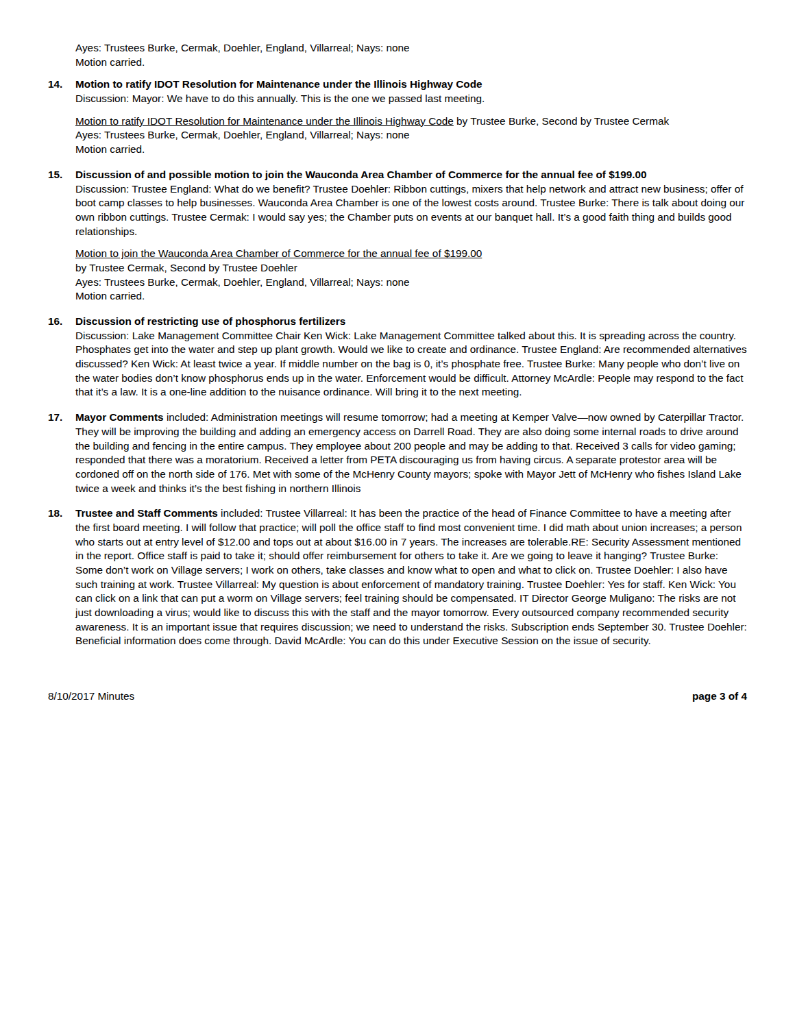Ayes: Trustees Burke, Cermak, Doehler, England, Villarreal; Nays: none
Motion carried.
14.
Motion to ratify IDOT Resolution for Maintenance under the Illinois Highway Code
Discussion: Mayor: We have to do this annually. This is the one we passed last meeting.
Motion to ratify IDOT Resolution for Maintenance under the Illinois Highway Code by Trustee Burke, Second by Trustee Cermak
Ayes: Trustees Burke, Cermak, Doehler, England, Villarreal; Nays: none
Motion carried.
15.
Discussion of and possible motion to join the Wauconda Area Chamber of Commerce for the annual fee of $199.00
Discussion: Trustee England: What do we benefit? Trustee Doehler: Ribbon cuttings, mixers that help network and attract new business; offer of boot camp classes to help businesses. Wauconda Area Chamber is one of the lowest costs around. Trustee Burke: There is talk about doing our own ribbon cuttings. Trustee Cermak: I would say yes; the Chamber puts on events at our banquet hall. It’s a good faith thing and builds good relationships.
Motion to join the Wauconda Area Chamber of Commerce for the annual fee of $199.00
by Trustee Cermak, Second by Trustee Doehler
Ayes: Trustees Burke, Cermak, Doehler, England, Villarreal; Nays: none
Motion carried.
16.
Discussion of restricting use of phosphorus fertilizers
Discussion: Lake Management Committee Chair Ken Wick: Lake Management Committee talked about this. It is spreading across the country. Phosphates get into the water and step up plant growth. Would we like to create and ordinance. Trustee England: Are recommended alternatives discussed? Ken Wick: At least twice a year. If middle number on the bag is 0, it’s phosphate free. Trustee Burke: Many people who don’t live on the water bodies don’t know phosphorus ends up in the water. Enforcement would be difficult. Attorney McArdle: People may respond to the fact that it’s a law. It is a one-line addition to the nuisance ordinance. Will bring it to the next meeting.
17.
Mayor Comments included: Administration meetings will resume tomorrow; had a meeting at Kemper Valve—now owned by Caterpillar Tractor. They will be improving the building and adding an emergency access on Darrell Road. They are also doing some internal roads to drive around the building and fencing in the entire campus. They employee about 200 people and may be adding to that. Received 3 calls for video gaming; responded that there was a moratorium. Received a letter from PETA discouraging us from having circus. A separate protestor area will be cordoned off on the north side of 176. Met with some of the McHenry County mayors; spoke with Mayor Jett of McHenry who fishes Island Lake twice a week and thinks it’s the best fishing in northern Illinois
18.
Trustee and Staff Comments included: Trustee Villarreal: It has been the practice of the head of Finance Committee to have a meeting after the first board meeting. I will follow that practice; will poll the office staff to find most convenient time. I did math about union increases; a person who starts out at entry level of $12.00 and tops out at about $16.00 in 7 years. The increases are tolerable.RE: Security Assessment mentioned in the report. Office staff is paid to take it; should offer reimbursement for others to take it. Are we going to leave it hanging? Trustee Burke: Some don’t work on Village servers; I work on others, take classes and know what to open and what to click on. Trustee Doehler: I also have such training at work. Trustee Villarreal: My question is about enforcement of mandatory training. Trustee Doehler: Yes for staff. Ken Wick: You can click on a link that can put a worm on Village servers; feel training should be compensated. IT Director George Muligano: The risks are not just downloading a virus; would like to discuss this with the staff and the mayor tomorrow. Every outsourced company recommended security awareness. It is an important issue that requires discussion; we need to understand the risks. Subscription ends September 30. Trustee Doehler: Beneficial information does come through. David McArdle: You can do this under Executive Session on the issue of security.
8/10/2017 Minutes
page 3 of 4